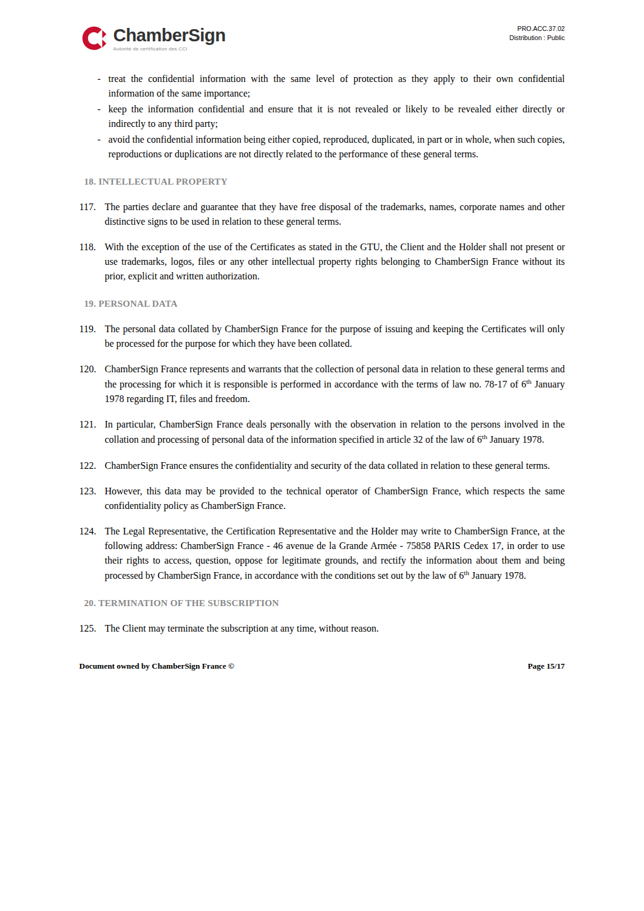ChamberSign
Autorité de certification des CCI
PRO.ACC.37.02
Distribution : Public
treat the confidential information with the same level of protection as they apply to their own confidential information of the same importance;
keep the information confidential and ensure that it is not revealed or likely to be revealed either directly or indirectly to any third party;
avoid the confidential information being either copied, reproduced, duplicated, in part or in whole, when such copies, reproductions or duplications are not directly related to the performance of these general terms.
18. INTELLECTUAL PROPERTY
The parties declare and guarantee that they have free disposal of the trademarks, names, corporate names and other distinctive signs to be used in relation to these general terms.
With the exception of the use of the Certificates as stated in the GTU, the Client and the Holder shall not present or use trademarks, logos, files or any other intellectual property rights belonging to ChamberSign France without its prior, explicit and written authorization.
19. PERSONAL DATA
The personal data collated by ChamberSign France for the purpose of issuing and keeping the Certificates will only be processed for the purpose for which they have been collated.
ChamberSign France represents and warrants that the collection of personal data in relation to these general terms and the processing for which it is responsible is performed in accordance with the terms of law no. 78-17 of 6th January 1978 regarding IT, files and freedom.
In particular, ChamberSign France deals personally with the observation in relation to the persons involved in the collation and processing of personal data of the information specified in article 32 of the law of 6th January 1978.
ChamberSign France ensures the confidentiality and security of the data collated in relation to these general terms.
However, this data may be provided to the technical operator of ChamberSign France, which respects the same confidentiality policy as ChamberSign France.
The Legal Representative, the Certification Representative and the Holder may write to ChamberSign France, at the following address: ChamberSign France - 46 avenue de la Grande Armée - 75858 PARIS Cedex 17, in order to use their rights to access, question, oppose for legitimate grounds, and rectify the information about them and being processed by ChamberSign France, in accordance with the conditions set out by the law of 6th January 1978.
20. TERMINATION OF THE SUBSCRIPTION
The Client may terminate the subscription at any time, without reason.
Document owned by ChamberSign France ©
Page 15/17